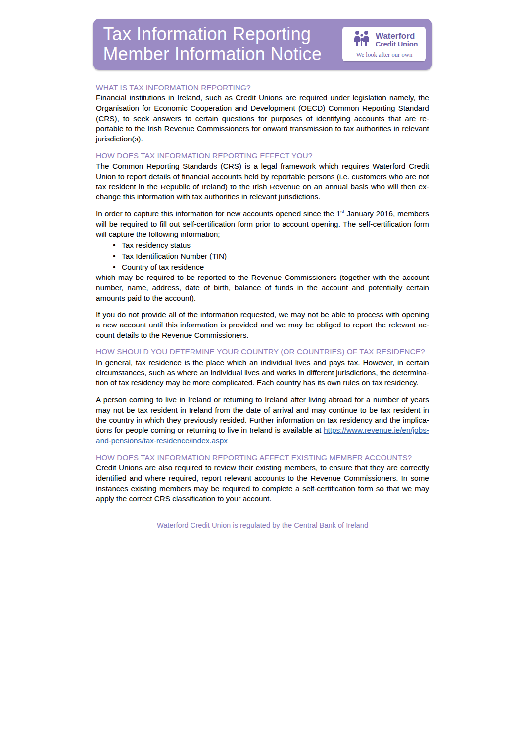Tax Information Reporting
Member Information Notice
Waterford
Credit Union
We look after our own
What is Tax Information Reporting?
Financial institutions in Ireland, such as Credit Unions are required under legislation namely, the Organisation for Economic Cooperation and Development (OECD) Common Reporting Standard (CRS), to seek answers to certain questions for purposes of identifying accounts that are reportable to the Irish Revenue Commissioners for onward transmission to tax authorities in relevant jurisdiction(s).
How does Tax Information Reporting effect you?
The Common Reporting Standards (CRS) is a legal framework which requires Waterford Credit Union to report details of financial accounts held by reportable persons (i.e. customers who are not tax resident in the Republic of Ireland) to the Irish Revenue on an annual basis who will then exchange this information with tax authorities in relevant jurisdictions.
In order to capture this information for new accounts opened since the 1st January 2016, members will be required to fill out self-certification form prior to account opening. The self-certification form will capture the following information;
Tax residency status
Tax Identification Number (TIN)
Country of tax residence
which may be required to be reported to the Revenue Commissioners (together with the account number, name, address, date of birth, balance of funds in the account and potentially certain amounts paid to the account).
If you do not provide all of the information requested, we may not be able to process with opening a new account until this information is provided and we may be obliged to report the relevant account details to the Revenue Commissioners.
How should you determine your country (or countries) of tax residence?
In general, tax residence is the place which an individual lives and pays tax. However, in certain circumstances, such as where an individual lives and works in different jurisdictions, the determination of tax residency may be more complicated. Each country has its own rules on tax residency.
A person coming to live in Ireland or returning to Ireland after living abroad for a number of years may not be tax resident in Ireland from the date of arrival and may continue to be tax resident in the country in which they previously resided. Further information on tax residency and the implications for people coming or returning to live in Ireland is available at https://www.revenue.ie/en/jobs-and-pensions/tax-residence/index.aspx
How does Tax Information Reporting affect existing member accounts?
Credit Unions are also required to review their existing members, to ensure that they are correctly identified and where required, report relevant accounts to the Revenue Commissioners. In some instances existing members may be required to complete a self-certification form so that we may apply the correct CRS classification to your account.
Waterford Credit Union is regulated by the Central Bank of Ireland